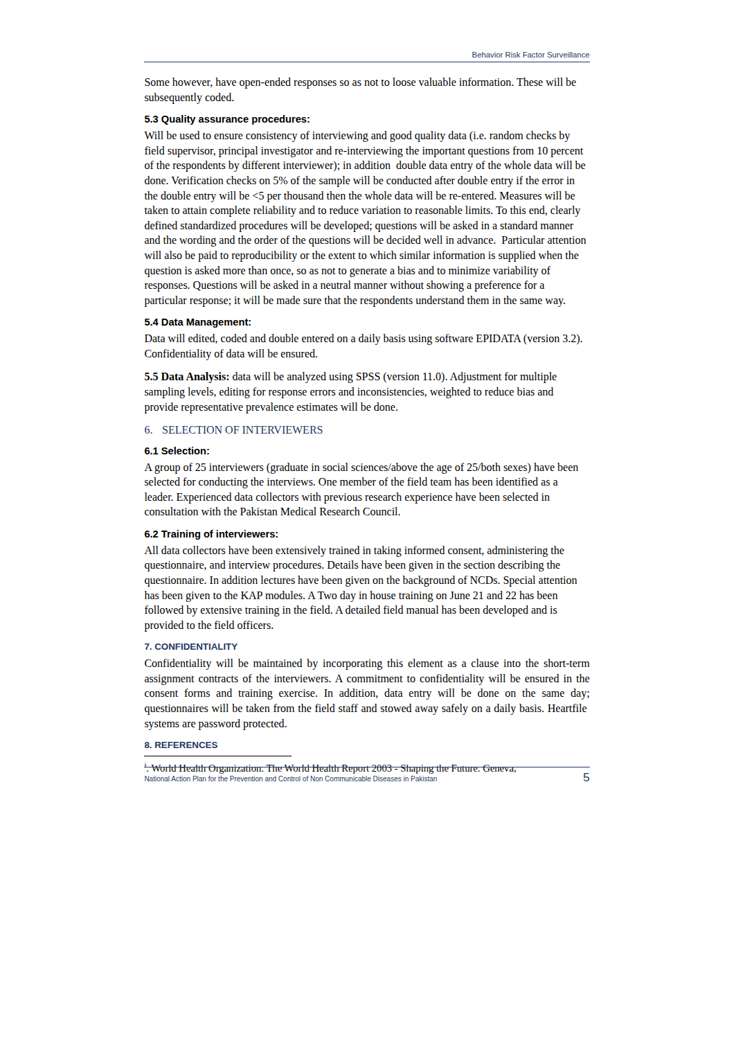Behavior Risk Factor Surveillance
Some however, have open-ended responses so as not to loose valuable information. These will be subsequently coded.
5.3 Quality assurance procedures:
Will be used to ensure consistency of interviewing and good quality data (i.e. random checks by field supervisor, principal investigator and re-interviewing the important questions from 10 percent of the respondents by different interviewer); in addition double data entry of the whole data will be done. Verification checks on 5% of the sample will be conducted after double entry if the error in the double entry will be <5 per thousand then the whole data will be re-entered. Measures will be taken to attain complete reliability and to reduce variation to reasonable limits. To this end, clearly defined standardized procedures will be developed; questions will be asked in a standard manner and the wording and the order of the questions will be decided well in advance. Particular attention will also be paid to reproducibility or the extent to which similar information is supplied when the question is asked more than once, so as not to generate a bias and to minimize variability of responses. Questions will be asked in a neutral manner without showing a preference for a particular response; it will be made sure that the respondents understand them in the same way.
5.4 Data Management:
Data will edited, coded and double entered on a daily basis using software EPIDATA (version 3.2). Confidentiality of data will be ensured.
5.5 Data Analysis: data will be analyzed using SPSS (version 11.0). Adjustment for multiple sampling levels, editing for response errors and inconsistencies, weighted to reduce bias and provide representative prevalence estimates will be done.
6. SELECTION OF INTERVIEWERS
6.1 Selection:
A group of 25 interviewers (graduate in social sciences/above the age of 25/both sexes) have been selected for conducting the interviews. One member of the field team has been identified as a leader. Experienced data collectors with previous research experience have been selected in consultation with the Pakistan Medical Research Council.
6.2 Training of interviewers:
All data collectors have been extensively trained in taking informed consent, administering the questionnaire, and interview procedures. Details have been given in the section describing the questionnaire. In addition lectures have been given on the background of NCDs. Special attention has been given to the KAP modules. A Two day in house training on June 21 and 22 has been followed by extensive training in the field. A detailed field manual has been developed and is provided to the field officers.
7. CONFIDENTIALITY
Confidentiality will be maintained by incorporating this element as a clause into the short-term assignment contracts of the interviewers. A commitment to confidentiality will be ensured in the consent forms and training exercise. In addition, data entry will be done on the same day; questionnaires will be taken from the field staff and stowed away safely on a daily basis. Heartfile systems are password protected.
8. REFERENCES
i. World Health Organization. The World Health Report 2003 - Shaping the Future. Geneva,
National Action Plan for the Prevention and Control of Non Communicable Diseases in Pakistan 5